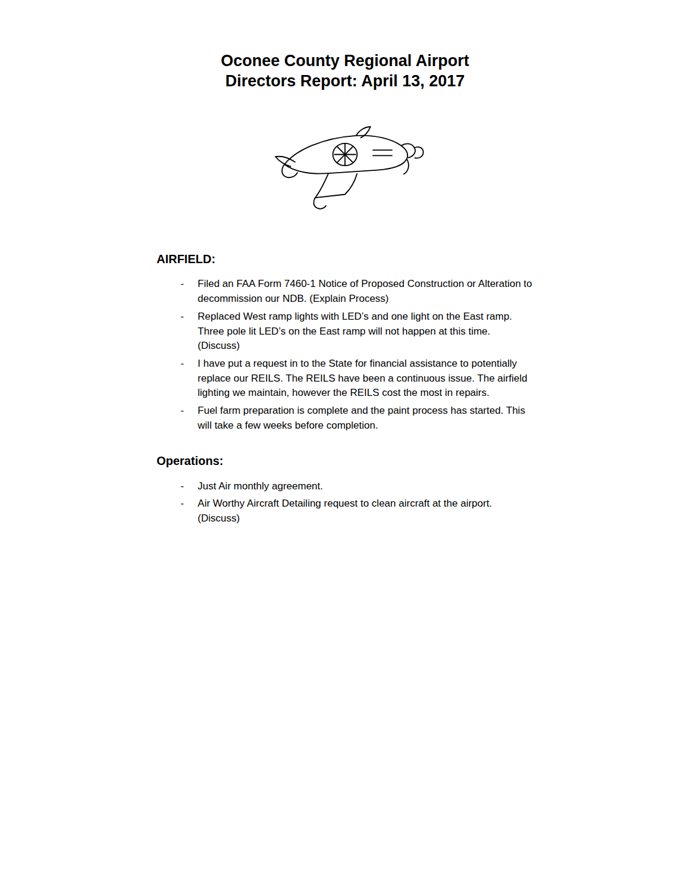Oconee County Regional Airport Directors Report: April 13, 2017
AIRFIELD:
Filed an FAA Form 7460-1 Notice of Proposed Construction or Alteration to decommission our NDB. (Explain Process)
Replaced West ramp lights with LED’s and one light on the East ramp. Three pole lit LED’s on the East ramp will not happen at this time. (Discuss)
I have put a request in to the State for financial assistance to potentially replace our REILS. The REILS have been a continuous issue. The airfield lighting we maintain, however the REILS cost the most in repairs.
Fuel farm preparation is complete and the paint process has started. This will take a few weeks before completion.
Operations:
Just Air monthly agreement.
Air Worthy Aircraft Detailing request to clean aircraft at the airport. (Discuss)